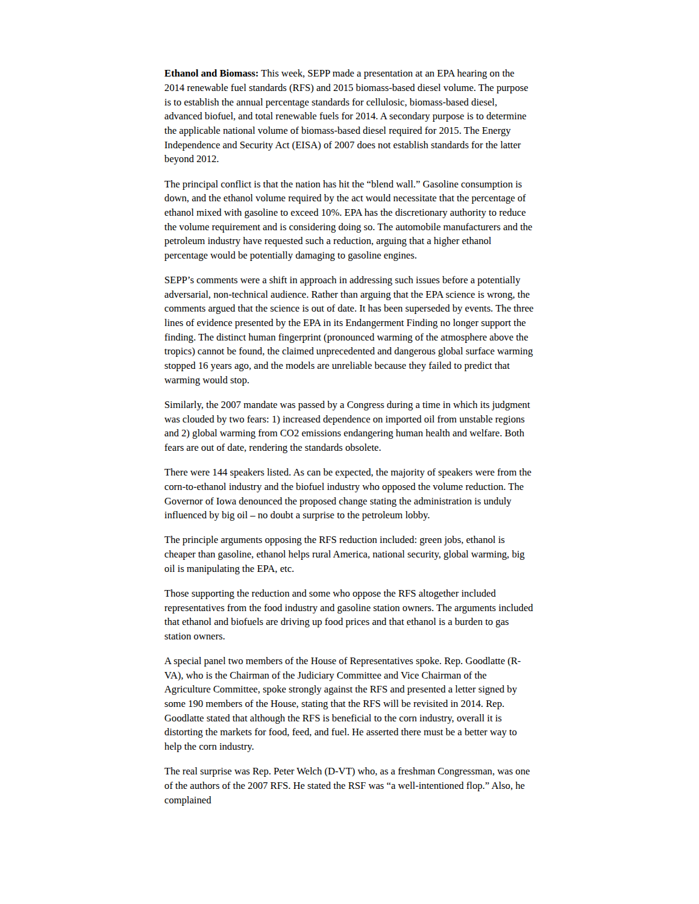Ethanol and Biomass: This week, SEPP made a presentation at an EPA hearing on the 2014 renewable fuel standards (RFS) and 2015 biomass-based diesel volume. The purpose is to establish the annual percentage standards for cellulosic, biomass-based diesel, advanced biofuel, and total renewable fuels for 2014. A secondary purpose is to determine the applicable national volume of biomass-based diesel required for 2015. The Energy Independence and Security Act (EISA) of 2007 does not establish standards for the latter beyond 2012.
The principal conflict is that the nation has hit the “blend wall.” Gasoline consumption is down, and the ethanol volume required by the act would necessitate that the percentage of ethanol mixed with gasoline to exceed 10%. EPA has the discretionary authority to reduce the volume requirement and is considering doing so. The automobile manufacturers and the petroleum industry have requested such a reduction, arguing that a higher ethanol percentage would be potentially damaging to gasoline engines.
SEPP’s comments were a shift in approach in addressing such issues before a potentially adversarial, non-technical audience. Rather than arguing that the EPA science is wrong, the comments argued that the science is out of date. It has been superseded by events. The three lines of evidence presented by the EPA in its Endangerment Finding no longer support the finding. The distinct human fingerprint (pronounced warming of the atmosphere above the tropics) cannot be found, the claimed unprecedented and dangerous global surface warming stopped 16 years ago, and the models are unreliable because they failed to predict that warming would stop.
Similarly, the 2007 mandate was passed by a Congress during a time in which its judgment was clouded by two fears: 1) increased dependence on imported oil from unstable regions and 2) global warming from CO2 emissions endangering human health and welfare. Both fears are out of date, rendering the standards obsolete.
There were 144 speakers listed. As can be expected, the majority of speakers were from the corn-to-ethanol industry and the biofuel industry who opposed the volume reduction. The Governor of Iowa denounced the proposed change stating the administration is unduly influenced by big oil – no doubt a surprise to the petroleum lobby.
The principle arguments opposing the RFS reduction included: green jobs, ethanol is cheaper than gasoline, ethanol helps rural America, national security, global warming, big oil is manipulating the EPA, etc.
Those supporting the reduction and some who oppose the RFS altogether included representatives from the food industry and gasoline station owners. The arguments included that ethanol and biofuels are driving up food prices and that ethanol is a burden to gas station owners.
A special panel two members of the House of Representatives spoke. Rep. Goodlatte (R-VA), who is the Chairman of the Judiciary Committee and Vice Chairman of the Agriculture Committee, spoke strongly against the RFS and presented a letter signed by some 190 members of the House, stating that the RFS will be revisited in 2014. Rep. Goodlatte stated that although the RFS is beneficial to the corn industry, overall it is distorting the markets for food, feed, and fuel. He asserted there must be a better way to help the corn industry.
The real surprise was Rep. Peter Welch (D-VT) who, as a freshman Congressman, was one of the authors of the 2007 RFS. He stated the RSF was “a well-intentioned flop.” Also, he complained